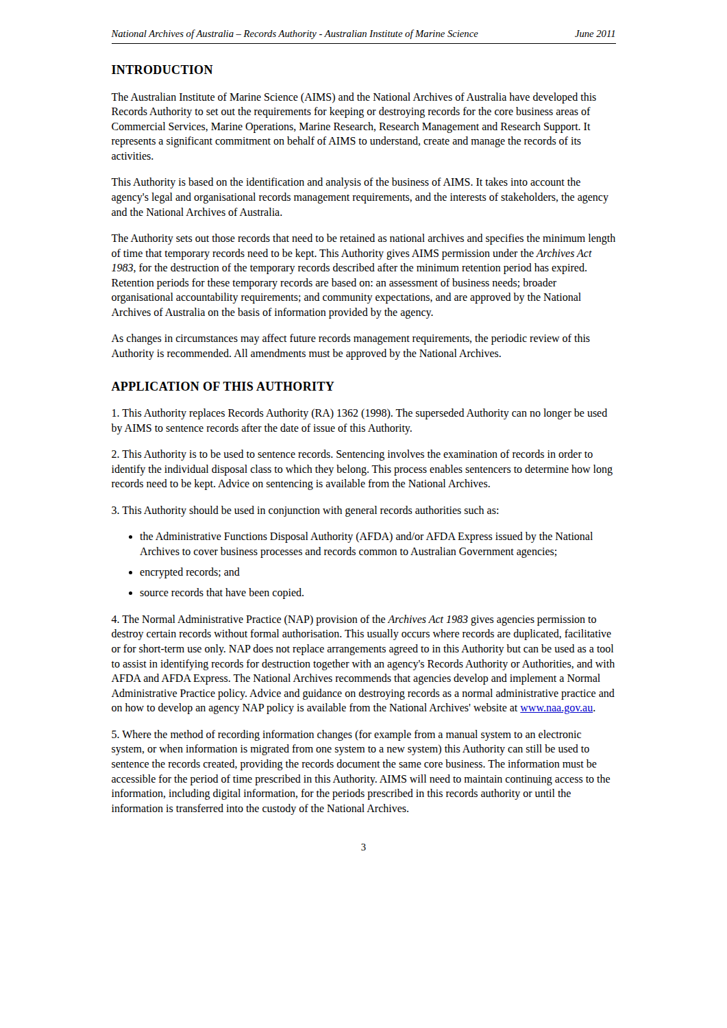National Archives of Australia – Records Authority - Australian Institute of Marine Science June 2011
INTRODUCTION
The Australian Institute of Marine Science (AIMS) and the National Archives of Australia have developed this Records Authority to set out the requirements for keeping or destroying records for the core business areas of Commercial Services, Marine Operations, Marine Research, Research Management and Research Support. It represents a significant commitment on behalf of AIMS to understand, create and manage the records of its activities.
This Authority is based on the identification and analysis of the business of AIMS. It takes into account the agency's legal and organisational records management requirements, and the interests of stakeholders, the agency and the National Archives of Australia.
The Authority sets out those records that need to be retained as national archives and specifies the minimum length of time that temporary records need to be kept. This Authority gives AIMS permission under the Archives Act 1983, for the destruction of the temporary records described after the minimum retention period has expired. Retention periods for these temporary records are based on: an assessment of business needs; broader organisational accountability requirements; and community expectations, and are approved by the National Archives of Australia on the basis of information provided by the agency.
As changes in circumstances may affect future records management requirements, the periodic review of this Authority is recommended. All amendments must be approved by the National Archives.
APPLICATION OF THIS AUTHORITY
1. This Authority replaces Records Authority (RA) 1362 (1998). The superseded Authority can no longer be used by AIMS to sentence records after the date of issue of this Authority.
2. This Authority is to be used to sentence records. Sentencing involves the examination of records in order to identify the individual disposal class to which they belong. This process enables sentencers to determine how long records need to be kept. Advice on sentencing is available from the National Archives.
3. This Authority should be used in conjunction with general records authorities such as:
the Administrative Functions Disposal Authority (AFDA) and/or AFDA Express issued by the National Archives to cover business processes and records common to Australian Government agencies;
encrypted records; and
source records that have been copied.
4. The Normal Administrative Practice (NAP) provision of the Archives Act 1983 gives agencies permission to destroy certain records without formal authorisation. This usually occurs where records are duplicated, facilitative or for short-term use only. NAP does not replace arrangements agreed to in this Authority but can be used as a tool to assist in identifying records for destruction together with an agency's Records Authority or Authorities, and with AFDA and AFDA Express. The National Archives recommends that agencies develop and implement a Normal Administrative Practice policy. Advice and guidance on destroying records as a normal administrative practice and on how to develop an agency NAP policy is available from the National Archives' website at www.naa.gov.au.
5. Where the method of recording information changes (for example from a manual system to an electronic system, or when information is migrated from one system to a new system) this Authority can still be used to sentence the records created, providing the records document the same core business. The information must be accessible for the period of time prescribed in this Authority. AIMS will need to maintain continuing access to the information, including digital information, for the periods prescribed in this records authority or until the information is transferred into the custody of the National Archives.
3